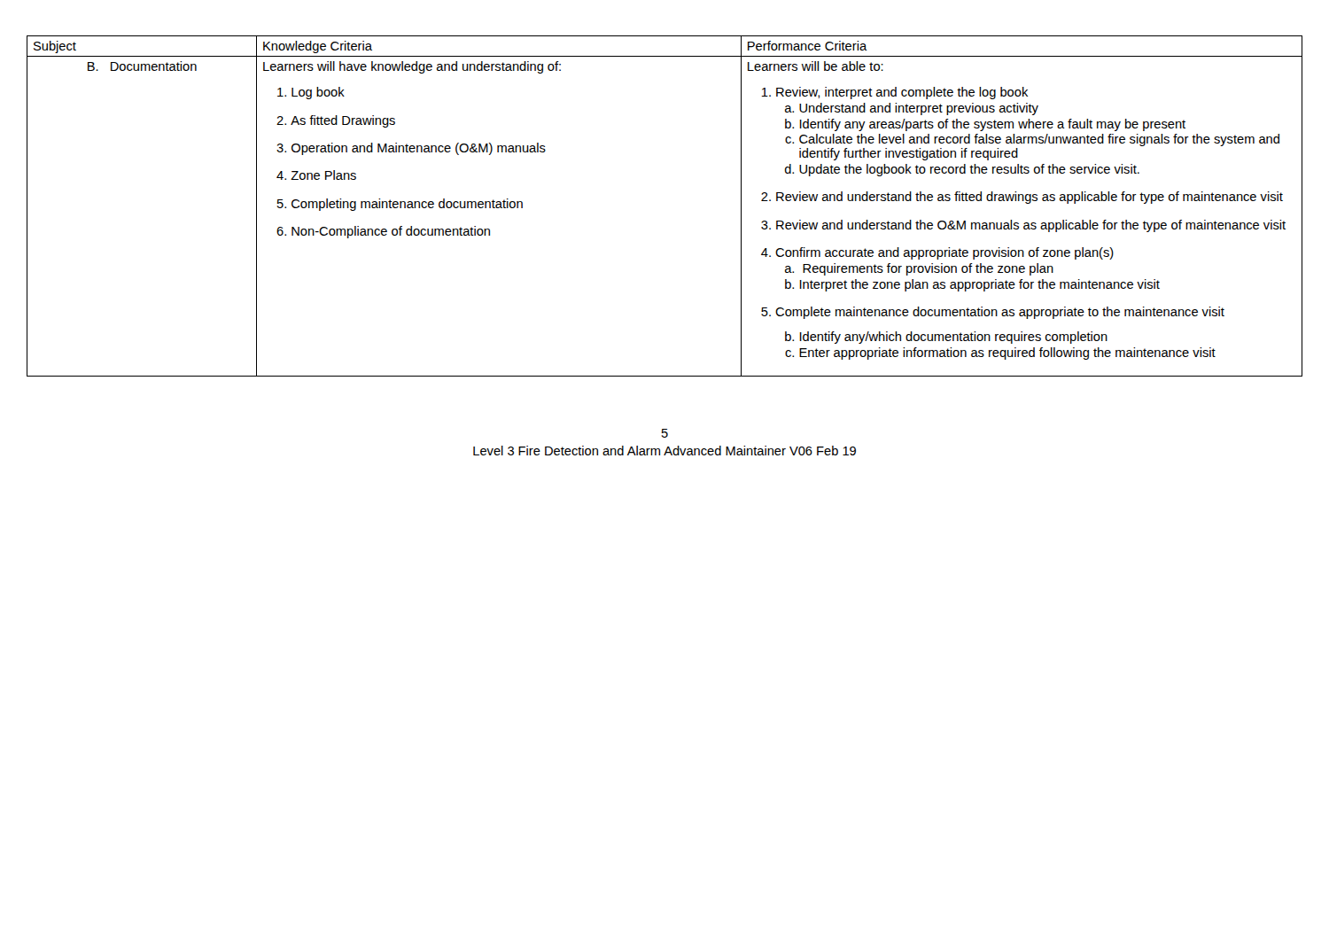| Subject | Knowledge Criteria | Performance Criteria |
| --- | --- | --- |
| B. Documentation | Learners will have knowledge and understanding of: Log book As fitted Drawings Operation and Maintenance (O&M) manuals Zone Plans Completing maintenance documentation Non-Compliance of documentation | Learners will be able to: Review, interpret and complete the log book Understand and interpret previous activity Identify any areas/parts of the system where a fault may be present Calculate the level and record false alarms/unwanted fire signals for the system and identify further investigation if required Update the logbook to record the results of the service visit. Review and understand the as fitted drawings as applicable for type of maintenance visit Review and understand the O&M manuals as applicable for the type of maintenance visit Confirm accurate and appropriate provision of zone plan(s) Requirements for provision of the zone plan Interpret the zone plan as appropriate for the maintenance visit Complete maintenance documentation as appropriate to the maintenance visit Identify any/which documentation requires completion Enter appropriate information as required following the maintenance visit |
5
Level 3 Fire Detection and Alarm Advanced Maintainer V06 Feb 19